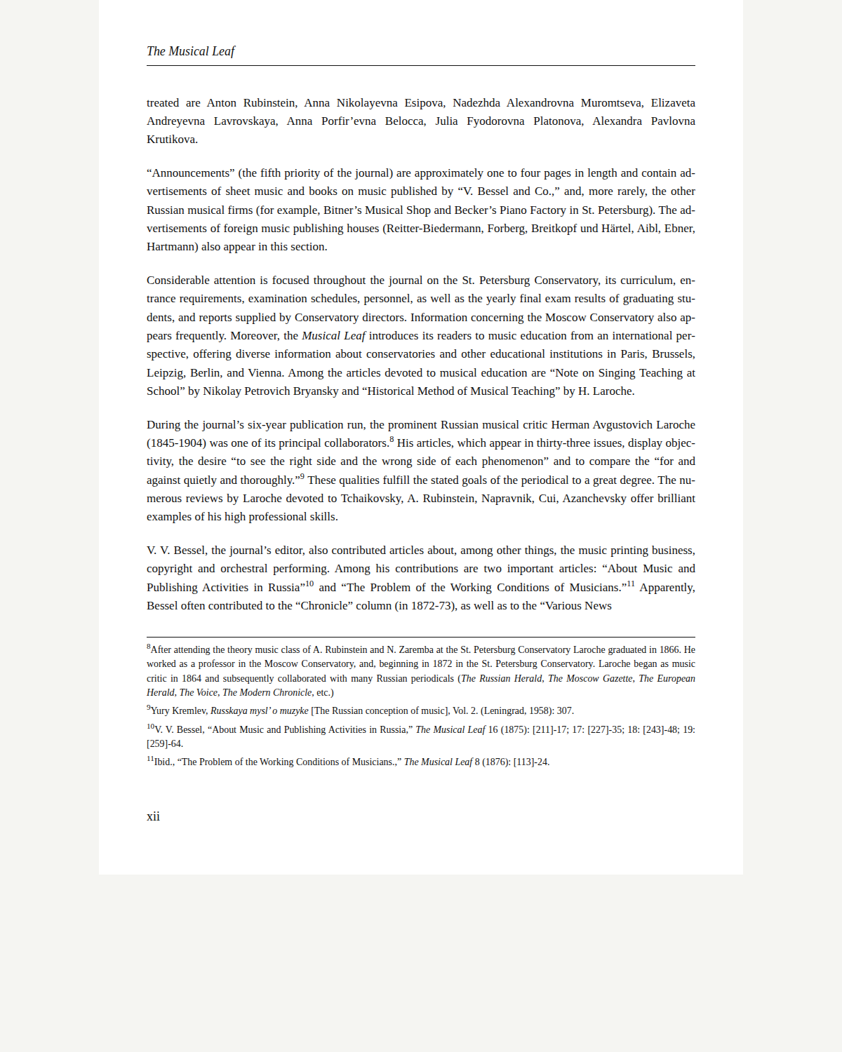The Musical Leaf
treated are Anton Rubinstein, Anna Nikolayevna Esipova, Nadezhda Alexandrovna Muromtseva, Elizaveta Andreyevna Lavrovskaya, Anna Porfir’evna Belocca, Julia Fyodorovna Platonova, Alexandra Pavlovna Krutikova.
“Announcements” (the fifth priority of the journal) are approximately one to four pages in length and contain advertisements of sheet music and books on music published by “V. Bessel and Co.,” and, more rarely, the other Russian musical firms (for example, Bitner’s Musical Shop and Becker’s Piano Factory in St. Petersburg). The advertisements of foreign music publishing houses (Reitter-Biedermann, Forberg, Breitkopf und Härtel, Aibl, Ebner, Hartmann) also appear in this section.
Considerable attention is focused throughout the journal on the St. Petersburg Conservatory, its curriculum, entrance requirements, examination schedules, personnel, as well as the yearly final exam results of graduating students, and reports supplied by Conservatory directors. Information concerning the Moscow Conservatory also appears frequently. Moreover, the Musical Leaf introduces its readers to music education from an international perspective, offering diverse information about conservatories and other educational institutions in Paris, Brussels, Leipzig, Berlin, and Vienna. Among the articles devoted to musical education are “Note on Singing Teaching at School” by Nikolay Petrovich Bryansky and “Historical Method of Musical Teaching” by H. Laroche.
During the journal’s six-year publication run, the prominent Russian musical critic Herman Avgustovich Laroche (1845-1904) was one of its principal collaborators.8 His articles, which appear in thirty-three issues, display objectivity, the desire “to see the right side and the wrong side of each phenomenon” and to compare the “for and against quietly and thoroughly.”9 These qualities fulfill the stated goals of the periodical to a great degree. The numerous reviews by Laroche devoted to Tchaikovsky, A. Rubinstein, Napravnik, Cui, Azanchevsky offer brilliant examples of his high professional skills.
V. V. Bessel, the journal’s editor, also contributed articles about, among other things, the music printing business, copyright and orchestral performing. Among his contributions are two important articles: “About Music and Publishing Activities in Russia”10 and “The Problem of the Working Conditions of Musicians.”11 Apparently, Bessel often contributed to the “Chronicle” column (in 1872-73), as well as to the “Various News
8After attending the theory music class of A. Rubinstein and N. Zaremba at the St. Petersburg Conservatory Laroche graduated in 1866. He worked as a professor in the Moscow Conservatory, and, beginning in 1872 in the St. Petersburg Conservatory. Laroche began as music critic in 1864 and subsequently collaborated with many Russian periodicals (The Russian Herald, The Moscow Gazette, The European Herald, The Voice, The Modern Chronicle, etc.)
9Yury Kremlev, Russkaya mysl’ o muzyke [The Russian conception of music], Vol. 2. (Leningrad, 1958): 307.
10V. V. Bessel, “About Music and Publishing Activities in Russia,” The Musical Leaf 16 (1875): [211]-17; 17: [227]-35; 18: [243]-48; 19: [259]-64.
11Ibid., “The Problem of the Working Conditions of Musicians.,” The Musical Leaf 8 (1876): [113]-24.
xii